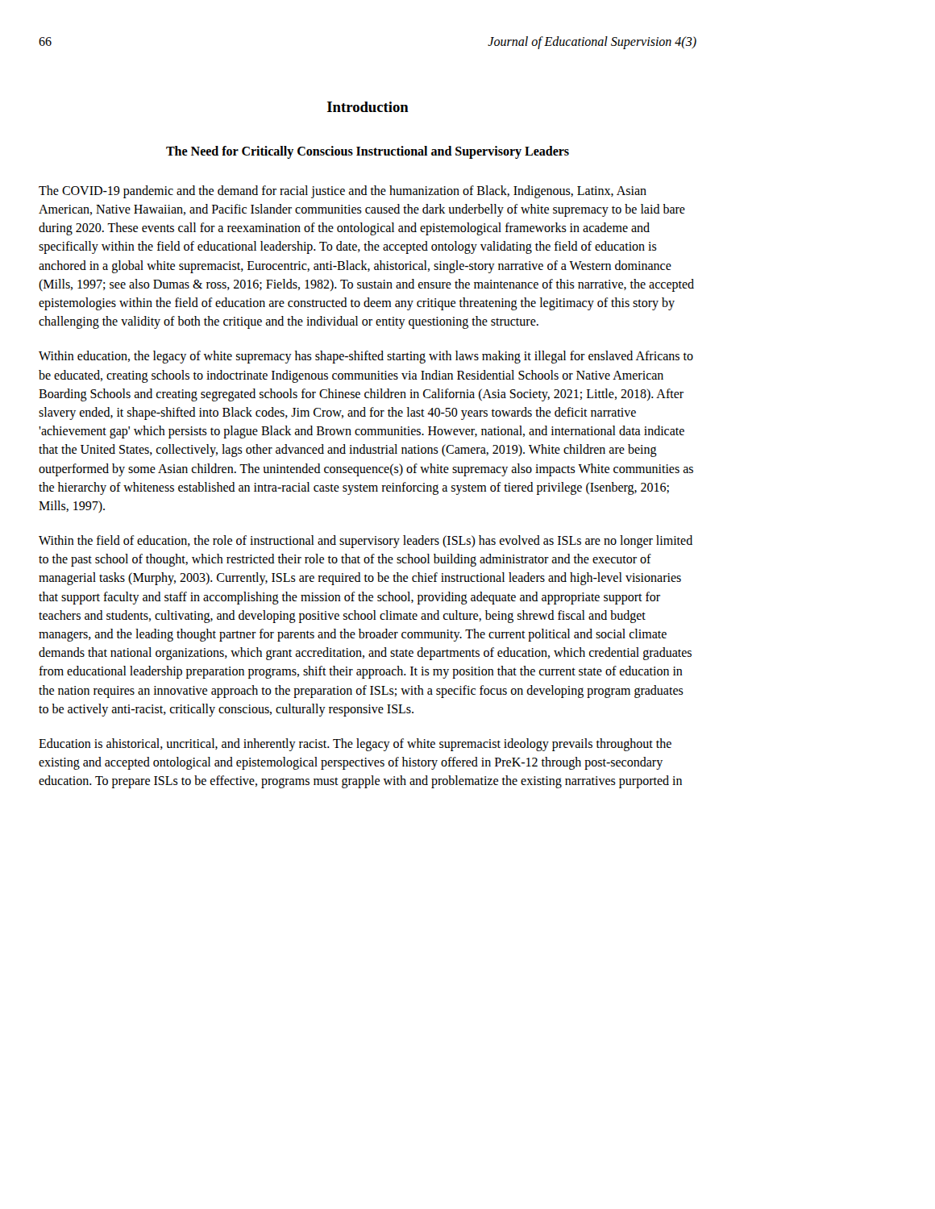66 Journal of Educational Supervision 4(3)
Introduction
The Need for Critically Conscious Instructional and Supervisory Leaders
The COVID-19 pandemic and the demand for racial justice and the humanization of Black, Indigenous, Latinx, Asian American, Native Hawaiian, and Pacific Islander communities caused the dark underbelly of white supremacy to be laid bare during 2020. These events call for a reexamination of the ontological and epistemological frameworks in academe and specifically within the field of educational leadership. To date, the accepted ontology validating the field of education is anchored in a global white supremacist, Eurocentric, anti-Black, ahistorical, single-story narrative of a Western dominance (Mills, 1997; see also Dumas & ross, 2016; Fields, 1982). To sustain and ensure the maintenance of this narrative, the accepted epistemologies within the field of education are constructed to deem any critique threatening the legitimacy of this story by challenging the validity of both the critique and the individual or entity questioning the structure.
Within education, the legacy of white supremacy has shape-shifted starting with laws making it illegal for enslaved Africans to be educated, creating schools to indoctrinate Indigenous communities via Indian Residential Schools or Native American Boarding Schools and creating segregated schools for Chinese children in California (Asia Society, 2021; Little, 2018). After slavery ended, it shape-shifted into Black codes, Jim Crow, and for the last 40-50 years towards the deficit narrative 'achievement gap' which persists to plague Black and Brown communities. However, national, and international data indicate that the United States, collectively, lags other advanced and industrial nations (Camera, 2019). White children are being outperformed by some Asian children. The unintended consequence(s) of white supremacy also impacts White communities as the hierarchy of whiteness established an intra-racial caste system reinforcing a system of tiered privilege (Isenberg, 2016; Mills, 1997).
Within the field of education, the role of instructional and supervisory leaders (ISLs) has evolved as ISLs are no longer limited to the past school of thought, which restricted their role to that of the school building administrator and the executor of managerial tasks (Murphy, 2003). Currently, ISLs are required to be the chief instructional leaders and high-level visionaries that support faculty and staff in accomplishing the mission of the school, providing adequate and appropriate support for teachers and students, cultivating, and developing positive school climate and culture, being shrewd fiscal and budget managers, and the leading thought partner for parents and the broader community. The current political and social climate demands that national organizations, which grant accreditation, and state departments of education, which credential graduates from educational leadership preparation programs, shift their approach. It is my position that the current state of education in the nation requires an innovative approach to the preparation of ISLs; with a specific focus on developing program graduates to be actively anti-racist, critically conscious, culturally responsive ISLs.
Education is ahistorical, uncritical, and inherently racist. The legacy of white supremacist ideology prevails throughout the existing and accepted ontological and epistemological perspectives of history offered in PreK-12 through post-secondary education. To prepare ISLs to be effective, programs must grapple with and problematize the existing narratives purported in